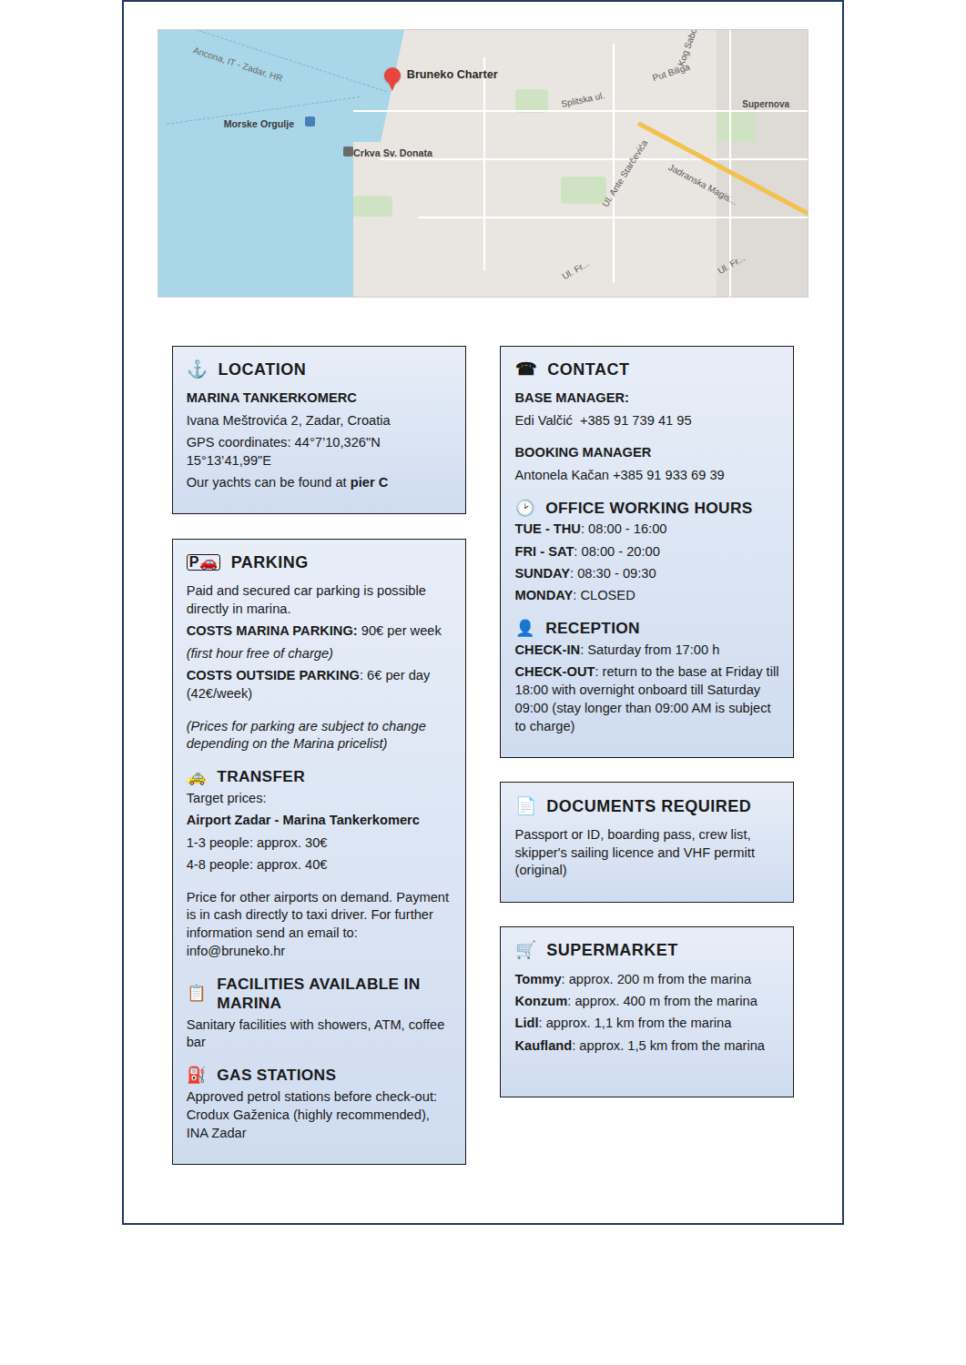Ancona, IT - Zadar, HR
Morske Orgulje
Crkva Sv. Donata
Kog Sabora
Put Biliga
Splitska ul.
Supernova
Ul. Ante Starčevića
Jadranska Magis...
Ul. Fr...
Ul. Fr...
Bruneko Charter
⚓ LOCATION
MARINA TANKERKOMERC
Ivana Meštrovića 2, Zadar, Croatia
GPS coordinates: 44°7’10,326"N 15°13’41,99"E
Our yachts can be found at pier C
P🚗 PARKING
Paid and secured car parking is possible directly in marina.
COSTS MARINA PARKING: 90€ per week
(first hour free of charge)
COSTS OUTSIDE PARKING: 6€ per day (42€/week)
(Prices for parking are subject to change depending on the Marina pricelist)
🚕 TRANSFER
Target prices:
Airport Zadar - Marina Tankerkomerc
1-3 people: approx. 30€
4-8 people: approx. 40€
Price for other airports on demand. Payment is in cash directly to taxi driver. For further information send an email to: info@bruneko.hr
📋 FACILITIES AVAILABLE IN MARINA
Sanitary facilities with showers, ATM, coffee bar
⛽ GAS STATIONS
Approved petrol stations before check-out: Crodux Gaženica (highly recommended), INA Zadar
☎ CONTACT
BASE MANAGER:
Edi Valčić +385 91 739 41 95
BOOKING MANAGER
Antonela Kačan +385 91 933 69 39
🕑 OFFICE WORKING HOURS
TUE - THU: 08:00 - 16:00
FRI - SAT: 08:00 - 20:00
SUNDAY: 08:30 - 09:30
MONDAY: CLOSED
👤 RECEPTION
CHECK-IN: Saturday from 17:00 h
CHECK-OUT: return to the base at Friday till 18:00 with overnight onboard till Saturday 09:00 (stay longer than 09:00 AM is subject to charge)
📄 DOCUMENTS REQUIRED
Passport or ID, boarding pass, crew list, skipper's sailing licence and VHF permitt (original)
🛒 SUPERMARKET
Tommy: approx. 200 m from the marina
Konzum: approx. 400 m from the marina
Lidl: approx. 1,1 km from the marina
Kaufland: approx. 1,5 km from the marina